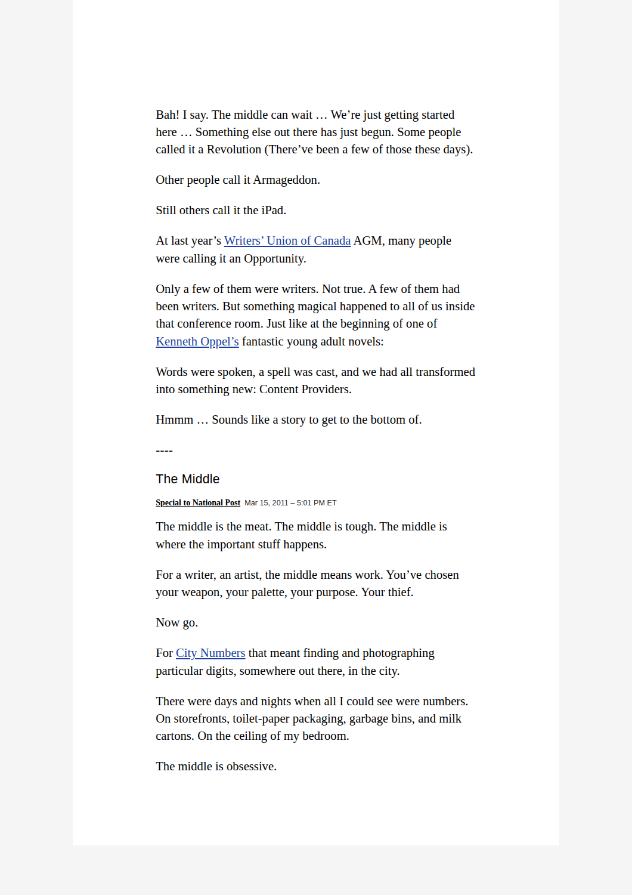Bah! I say. The middle can wait … We’re just getting started here … Something else out there has just begun. Some people called it a Revolution (There’ve been a few of those these days).
Other people call it Armageddon.
Still others call it the iPad.
At last year’s Writers’ Union of Canada AGM, many people were calling it an Opportunity.
Only a few of them were writers. Not true. A few of them had been writers. But something magical happened to all of us inside that conference room. Just like at the beginning of one of Kenneth Oppel’s fantastic young adult novels:
Words were spoken, a spell was cast, and we had all transformed into something new: Content Providers.
Hmmm … Sounds like a story to get to the bottom of.
----
The Middle
Special to National Post Mar 15, 2011 – 5:01 PM ET
The middle is the meat. The middle is tough. The middle is where the important stuff happens.
For a writer, an artist, the middle means work. You’ve chosen your weapon, your palette, your purpose. Your thief.
Now go.
For City Numbers that meant finding and photographing particular digits, somewhere out there, in the city.
There were days and nights when all I could see were numbers. On storefronts, toilet-paper packaging, garbage bins, and milk cartons. On the ceiling of my bedroom.
The middle is obsessive.